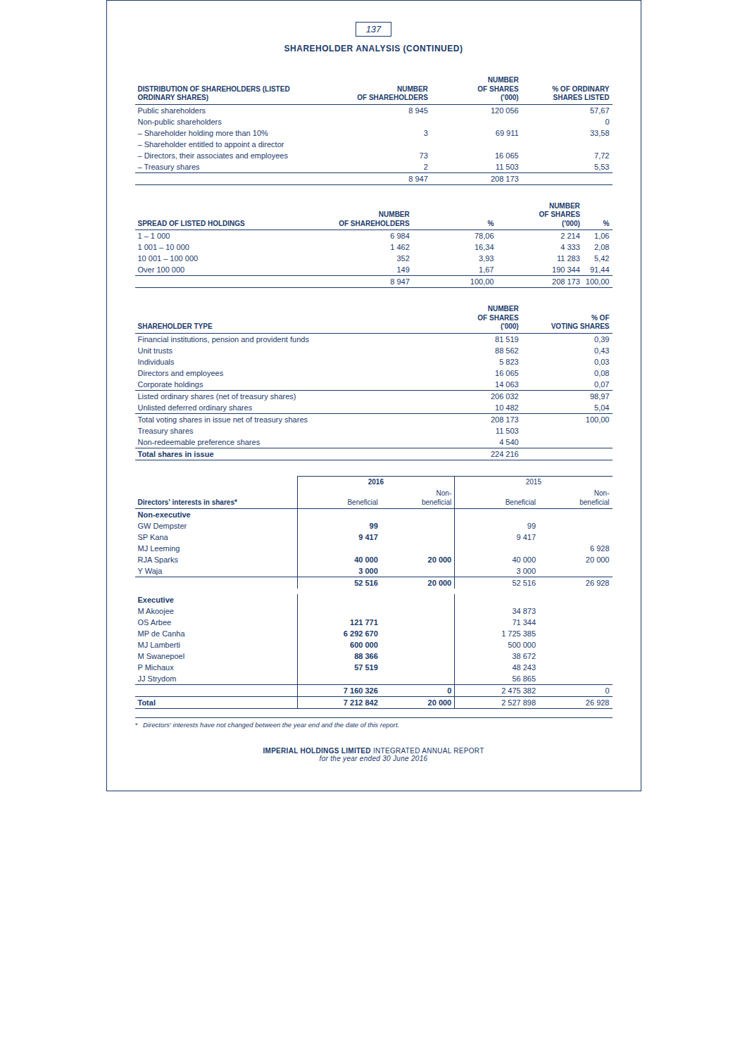137
Shareholder Analysis (continued)
| Distribution of shareholders (listed ordinary shares) | Number of shareholders | Number of shares ('000) | % of ordinary shares listed |
| --- | --- | --- | --- |
| Public shareholders | 8 945 | 120 056 | 57,67 |
| Non-public shareholders | | | 0 |
| – Shareholder holding more than 10% | 3 | 69 911 | 33,58 |
| – Shareholder entitled to appoint a director | | | |
| – Directors, their associates and employees | 73 | 16 065 | 7,72 |
| – Treasury shares | 2 | 11 503 | 5,53 |
| | 8 947 | 208 173 | |
| Spread of listed holdings | Number of shareholders | % | Number of shares ('000) | % |
| --- | --- | --- | --- | --- |
| 1 – 1 000 | 6 984 | 78,06 | 2 214 | 1,06 |
| 1 001 – 10 000 | 1 462 | 16,34 | 4 333 | 2,08 |
| 10 001 – 100 000 | 352 | 3,93 | 11 283 | 5,42 |
| Over 100 000 | 149 | 1,67 | 190 344 | 91,44 |
| | 8 947 | 100,00 | 208 173 | 100,00 |
| Shareholder type | Number of shares ('000) | % of voting shares |
| --- | --- | --- |
| Financial institutions, pension and provident funds | 81 519 | 0,39 |
| Unit trusts | 88 562 | 0,43 |
| Individuals | 5 823 | 0,03 |
| Directors and employees | 16 065 | 0,08 |
| Corporate holdings | 14 063 | 0,07 |
| Listed ordinary shares (net of treasury shares) | 206 032 | 98,97 |
| Unlisted deferred ordinary shares | 10 482 | 5,04 |
| Total voting shares in issue net of treasury shares | 208 173 | 100,00 |
| Treasury shares | 11 503 | |
| Non-redeemable preference shares | 4 540 | |
| Total shares in issue | 224 216 | |
| | 2016 | 2015 |
| --- | --- | --- |
| Directors' interests in shares* | Beneficial | Non- beneficial | Beneficial | Non- beneficial |
| Non-executive | | | | |
| GW Dempster | 99 | | 99 | |
| SP Kana | 9 417 | | 9 417 | |
| MJ Leeming | | | | 6 928 |
| RJA Sparks | 40 000 | 20 000 | 40 000 | 20 000 |
| Y Waja | 3 000 | | 3 000 | |
| | 52 516 | 20 000 | 52 516 | 26 928 |
| Executive | | | | |
| M Akoojee | | | 34 873 | |
| OS Arbee | 121 771 | | 71 344 | |
| MP de Canha | 6 292 670 | | 1 725 385 | |
| MJ Lamberti | 600 000 | | 500 000 | |
| M Swanepoel | 88 366 | | 38 672 | |
| P Michaux | 57 519 | | 48 243 | |
| JJ Strydom | | | 56 865 | |
| | 7 160 326 | 0 | 2 475 382 | 0 |
| Total | 7 212 842 | 20 000 | 2 527 898 | 26 928 |
* Directors' interests have not changed between the year end and the date of this report.
IMPERIAL HOLDINGS LIMITED INTEGRATED ANNUAL REPORT
for the year ended 30 June 2016